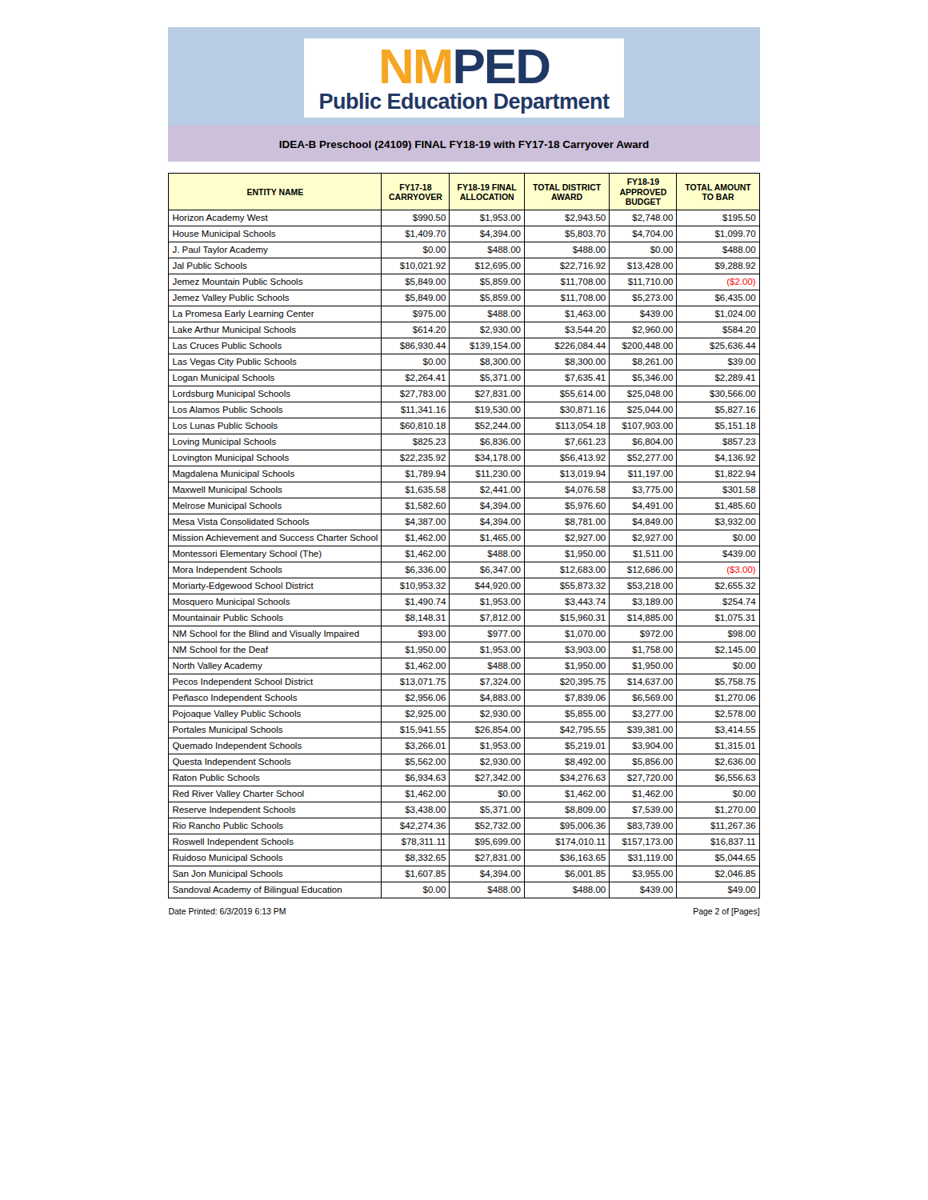NM PED
Public Education Department
IDEA-B Preschool (24109) FINAL FY18-19 with FY17-18 Carryover Award
| ENTITY NAME | FY17-18 CARRYOVER | FY18-19 FINAL ALLOCATION | TOTAL DISTRICT AWARD | FY18-19 APPROVED BUDGET | TOTAL AMOUNT TO BAR |
| --- | --- | --- | --- | --- | --- |
| Horizon Academy West | $990.50 | $1,953.00 | $2,943.50 | $2,748.00 | $195.50 |
| House Municipal Schools | $1,409.70 | $4,394.00 | $5,803.70 | $4,704.00 | $1,099.70 |
| J. Paul Taylor Academy | $0.00 | $488.00 | $488.00 | $0.00 | $488.00 |
| Jal Public Schools | $10,021.92 | $12,695.00 | $22,716.92 | $13,428.00 | $9,288.92 |
| Jemez Mountain Public Schools | $5,849.00 | $5,859.00 | $11,708.00 | $11,710.00 | ($2.00) |
| Jemez Valley Public Schools | $5,849.00 | $5,859.00 | $11,708.00 | $5,273.00 | $6,435.00 |
| La Promesa Early Learning Center | $975.00 | $488.00 | $1,463.00 | $439.00 | $1,024.00 |
| Lake Arthur Municipal Schools | $614.20 | $2,930.00 | $3,544.20 | $2,960.00 | $584.20 |
| Las Cruces Public Schools | $86,930.44 | $139,154.00 | $226,084.44 | $200,448.00 | $25,636.44 |
| Las Vegas City Public Schools | $0.00 | $8,300.00 | $8,300.00 | $8,261.00 | $39.00 |
| Logan Municipal Schools | $2,264.41 | $5,371.00 | $7,635.41 | $5,346.00 | $2,289.41 |
| Lordsburg Municipal Schools | $27,783.00 | $27,831.00 | $55,614.00 | $25,048.00 | $30,566.00 |
| Los Alamos Public Schools | $11,341.16 | $19,530.00 | $30,871.16 | $25,044.00 | $5,827.16 |
| Los Lunas Public Schools | $60,810.18 | $52,244.00 | $113,054.18 | $107,903.00 | $5,151.18 |
| Loving Municipal Schools | $825.23 | $6,836.00 | $7,661.23 | $6,804.00 | $857.23 |
| Lovington Municipal Schools | $22,235.92 | $34,178.00 | $56,413.92 | $52,277.00 | $4,136.92 |
| Magdalena Municipal Schools | $1,789.94 | $11,230.00 | $13,019.94 | $11,197.00 | $1,822.94 |
| Maxwell Municipal Schools | $1,635.58 | $2,441.00 | $4,076.58 | $3,775.00 | $301.58 |
| Melrose Municipal Schools | $1,582.60 | $4,394.00 | $5,976.60 | $4,491.00 | $1,485.60 |
| Mesa Vista Consolidated Schools | $4,387.00 | $4,394.00 | $8,781.00 | $4,849.00 | $3,932.00 |
| Mission Achievement and Success Charter School | $1,462.00 | $1,465.00 | $2,927.00 | $2,927.00 | $0.00 |
| Montessori Elementary School (The) | $1,462.00 | $488.00 | $1,950.00 | $1,511.00 | $439.00 |
| Mora Independent Schools | $6,336.00 | $6,347.00 | $12,683.00 | $12,686.00 | ($3.00) |
| Moriarty-Edgewood School District | $10,953.32 | $44,920.00 | $55,873.32 | $53,218.00 | $2,655.32 |
| Mosquero Municipal Schools | $1,490.74 | $1,953.00 | $3,443.74 | $3,189.00 | $254.74 |
| Mountainair Public Schools | $8,148.31 | $7,812.00 | $15,960.31 | $14,885.00 | $1,075.31 |
| NM School for the Blind and Visually Impaired | $93.00 | $977.00 | $1,070.00 | $972.00 | $98.00 |
| NM School for the Deaf | $1,950.00 | $1,953.00 | $3,903.00 | $1,758.00 | $2,145.00 |
| North Valley Academy | $1,462.00 | $488.00 | $1,950.00 | $1,950.00 | $0.00 |
| Pecos Independent School District | $13,071.75 | $7,324.00 | $20,395.75 | $14,637.00 | $5,758.75 |
| Peñasco Independent Schools | $2,956.06 | $4,883.00 | $7,839.06 | $6,569.00 | $1,270.06 |
| Pojoaque Valley Public Schools | $2,925.00 | $2,930.00 | $5,855.00 | $3,277.00 | $2,578.00 |
| Portales Municipal Schools | $15,941.55 | $26,854.00 | $42,795.55 | $39,381.00 | $3,414.55 |
| Quemado Independent Schools | $3,266.01 | $1,953.00 | $5,219.01 | $3,904.00 | $1,315.01 |
| Questa Independent Schools | $5,562.00 | $2,930.00 | $8,492.00 | $5,856.00 | $2,636.00 |
| Raton Public Schools | $6,934.63 | $27,342.00 | $34,276.63 | $27,720.00 | $6,556.63 |
| Red River Valley Charter School | $1,462.00 | $0.00 | $1,462.00 | $1,462.00 | $0.00 |
| Reserve Independent Schools | $3,438.00 | $5,371.00 | $8,809.00 | $7,539.00 | $1,270.00 |
| Rio Rancho Public Schools | $42,274.36 | $52,732.00 | $95,006.36 | $83,739.00 | $11,267.36 |
| Roswell Independent Schools | $78,311.11 | $95,699.00 | $174,010.11 | $157,173.00 | $16,837.11 |
| Ruidoso Municipal Schools | $8,332.65 | $27,831.00 | $36,163.65 | $31,119.00 | $5,044.65 |
| San Jon Municipal Schools | $1,607.85 | $4,394.00 | $6,001.85 | $3,955.00 | $2,046.85 |
| Sandoval Academy of Bilingual Education | $0.00 | $488.00 | $488.00 | $439.00 | $49.00 |
Date Printed: 6/3/2019 6:13 PM
Page 2 of [Pages]